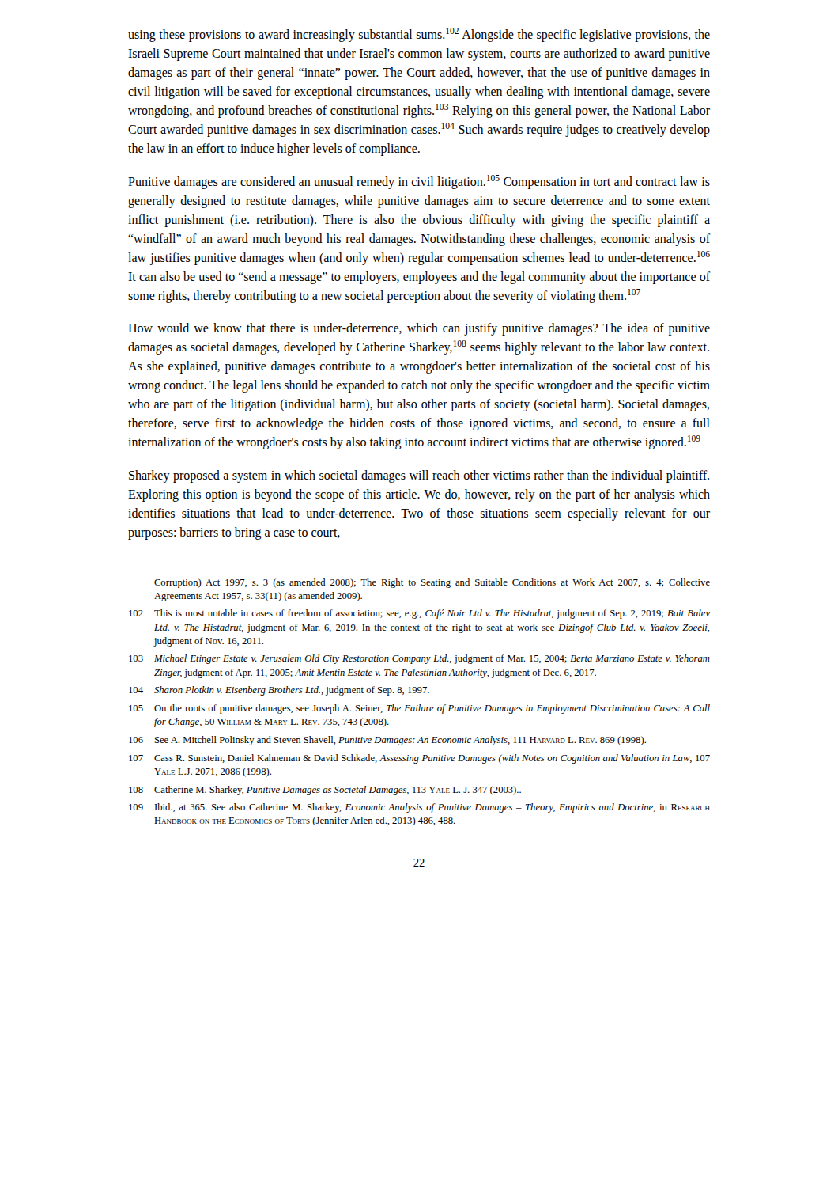using these provisions to award increasingly substantial sums.102 Alongside the specific legislative provisions, the Israeli Supreme Court maintained that under Israel's common law system, courts are authorized to award punitive damages as part of their general “innate” power. The Court added, however, that the use of punitive damages in civil litigation will be saved for exceptional circumstances, usually when dealing with intentional damage, severe wrongdoing, and profound breaches of constitutional rights.103 Relying on this general power, the National Labor Court awarded punitive damages in sex discrimination cases.104 Such awards require judges to creatively develop the law in an effort to induce higher levels of compliance.
Punitive damages are considered an unusual remedy in civil litigation.105 Compensation in tort and contract law is generally designed to restitute damages, while punitive damages aim to secure deterrence and to some extent inflict punishment (i.e. retribution). There is also the obvious difficulty with giving the specific plaintiff a “windfall” of an award much beyond his real damages. Notwithstanding these challenges, economic analysis of law justifies punitive damages when (and only when) regular compensation schemes lead to under-deterrence.106 It can also be used to “send a message” to employers, employees and the legal community about the importance of some rights, thereby contributing to a new societal perception about the severity of violating them.107
How would we know that there is under-deterrence, which can justify punitive damages? The idea of punitive damages as societal damages, developed by Catherine Sharkey,108 seems highly relevant to the labor law context. As she explained, punitive damages contribute to a wrongdoer's better internalization of the societal cost of his wrong conduct. The legal lens should be expanded to catch not only the specific wrongdoer and the specific victim who are part of the litigation (individual harm), but also other parts of society (societal harm). Societal damages, therefore, serve first to acknowledge the hidden costs of those ignored victims, and second, to ensure a full internalization of the wrongdoer's costs by also taking into account indirect victims that are otherwise ignored.109
Sharkey proposed a system in which societal damages will reach other victims rather than the individual plaintiff. Exploring this option is beyond the scope of this article. We do, however, rely on the part of her analysis which identifies situations that lead to under-deterrence. Two of those situations seem especially relevant for our purposes: barriers to bring a case to court,
Corruption) Act 1997, s. 3 (as amended 2008); The Right to Seating and Suitable Conditions at Work Act 2007, s. 4; Collective Agreements Act 1957, s. 33(11) (as amended 2009).
102 This is most notable in cases of freedom of association; see, e.g., Café Noir Ltd v. The Histadrut, judgment of Sep. 2, 2019; Bait Balev Ltd. v. The Histadrut, judgment of Mar. 6, 2019. In the context of the right to seat at work see Dizingof Club Ltd. v. Yaakov Zoeeli, judgment of Nov. 16, 2011.
103 Michael Etinger Estate v. Jerusalem Old City Restoration Company Ltd., judgment of Mar. 15, 2004; Berta Marziano Estate v. Yehoram Zinger, judgment of Apr. 11, 2005; Amit Mentin Estate v. The Palestinian Authority, judgment of Dec. 6, 2017.
104 Sharon Plotkin v. Eisenberg Brothers Ltd., judgment of Sep. 8, 1997.
105 On the roots of punitive damages, see Joseph A. Seiner, The Failure of Punitive Damages in Employment Discrimination Cases: A Call for Change, 50 William & Mary L. Rev. 735, 743 (2008).
106 See A. Mitchell Polinsky and Steven Shavell, Punitive Damages: An Economic Analysis, 111 Harvard L. Rev. 869 (1998).
107 Cass R. Sunstein, Daniel Kahneman & David Schkade, Assessing Punitive Damages (with Notes on Cognition and Valuation in Law, 107 Yale L.J. 2071, 2086 (1998).
108 Catherine M. Sharkey, Punitive Damages as Societal Damages, 113 Yale L. J. 347 (2003)..
109 Ibid., at 365. See also Catherine M. Sharkey, Economic Analysis of Punitive Damages – Theory, Empirics and Doctrine, in Research Handbook on the Economics of Torts (Jennifer Arlen ed., 2013) 486, 488.
22